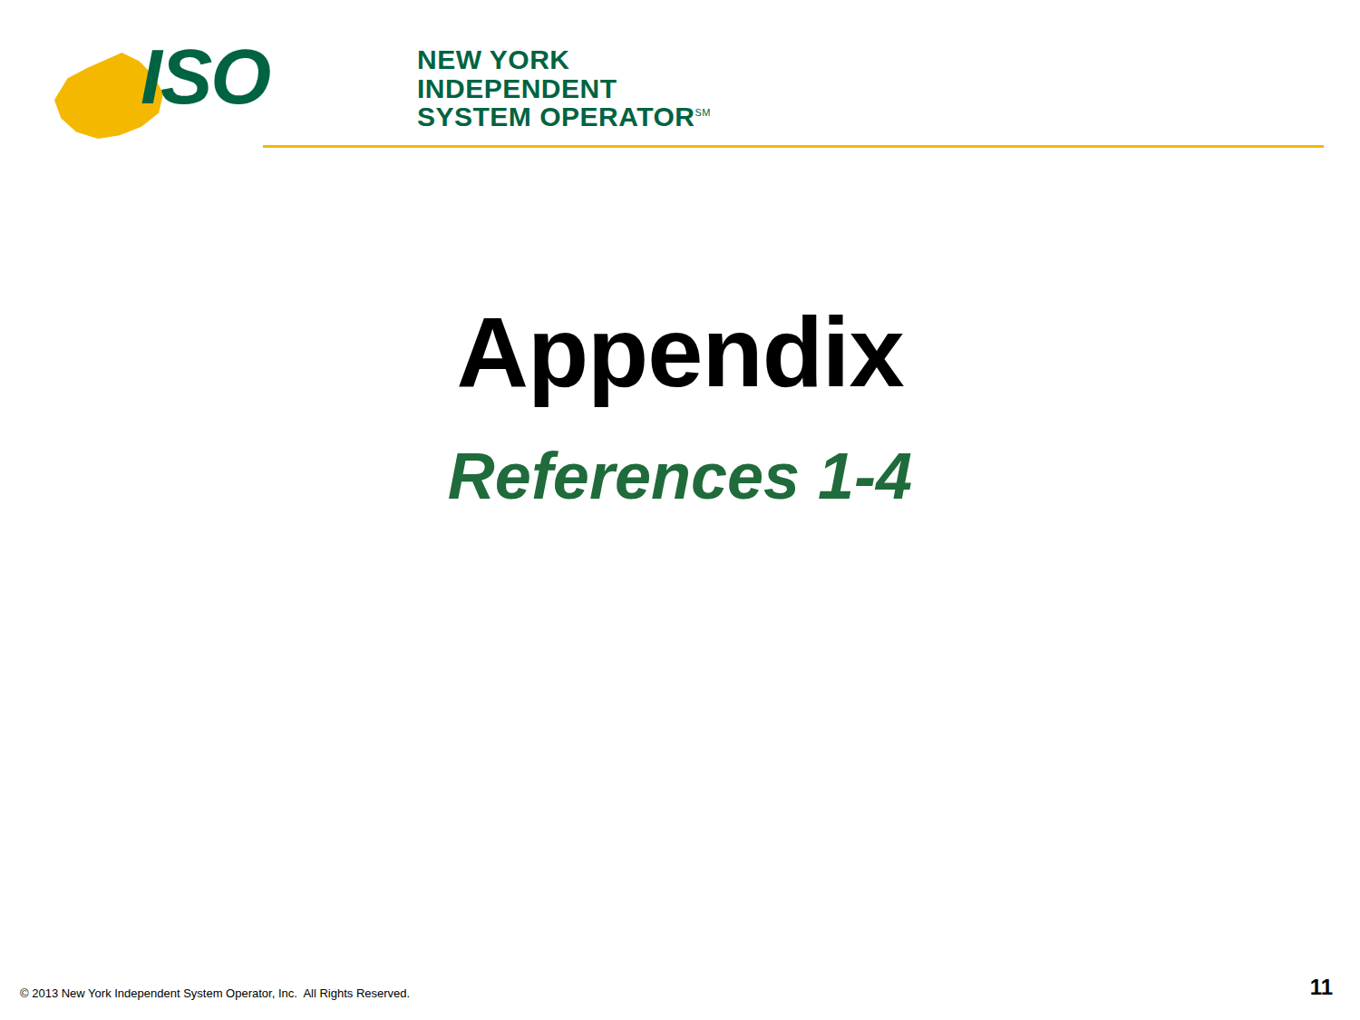ISO
NEW YORK
INDEPENDENT
SYSTEM OPERATORSM
Appendix
References 1-4
© 2013 New York Independent System Operator, Inc. All Rights Reserved.
11